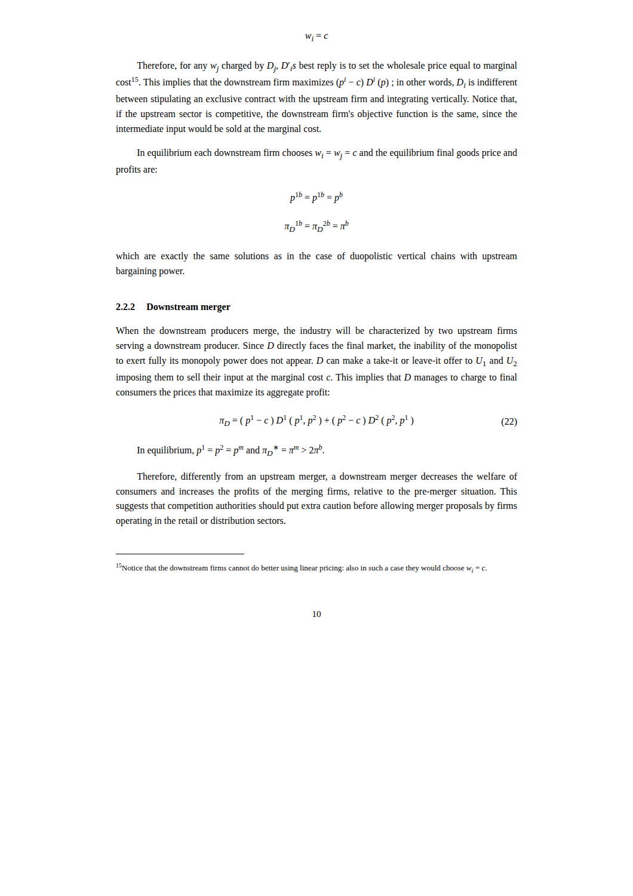wi = c
Therefore, for any wj charged by Dj, D′is best reply is to set the wholesale price equal to marginal cost15. This implies that the downstream firm maximizes (pi − c) Di (p) ; in other words, Di is indifferent between stipulating an exclusive contract with the upstream firm and integrating vertically. Notice that, if the upstream sector is competitive, the downstream firm's objective function is the same, since the intermediate input would be sold at the marginal cost.
In equilibrium each downstream firm chooses wi = wj = c and the equilibrium final goods price and profits are:
p1b = p1b = pb
πD1b = πD2b = πb
which are exactly the same solutions as in the case of duopolistic vertical chains with upstream bargaining power.
2.2.2 Downstream merger
When the downstream producers merge, the industry will be characterized by two upstream firms serving a downstream producer. Since D directly faces the final market, the inability of the monopolist to exert fully its monopoly power does not appear. D can make a take-it or leave-it offer to U1 and U2 imposing them to sell their input at the marginal cost c. This implies that D manages to charge to final consumers the prices that maximize its aggregate profit:
πD = ( p1 − c ) D1 ( p1, p2 ) + ( p2 − c ) D2 ( p2, p1 ) (22)
In equilibrium, p1 = p2 = pm and πD∗ = πm > 2πb.
Therefore, differently from an upstream merger, a downstream merger decreases the welfare of consumers and increases the profits of the merging firms, relative to the pre-merger situation. This suggests that competition authorities should put extra caution before allowing merger proposals by firms operating in the retail or distribution sectors.
15Notice that the downstream firms cannot do better using linear pricing: also in such a case they would choose wi = c.
10